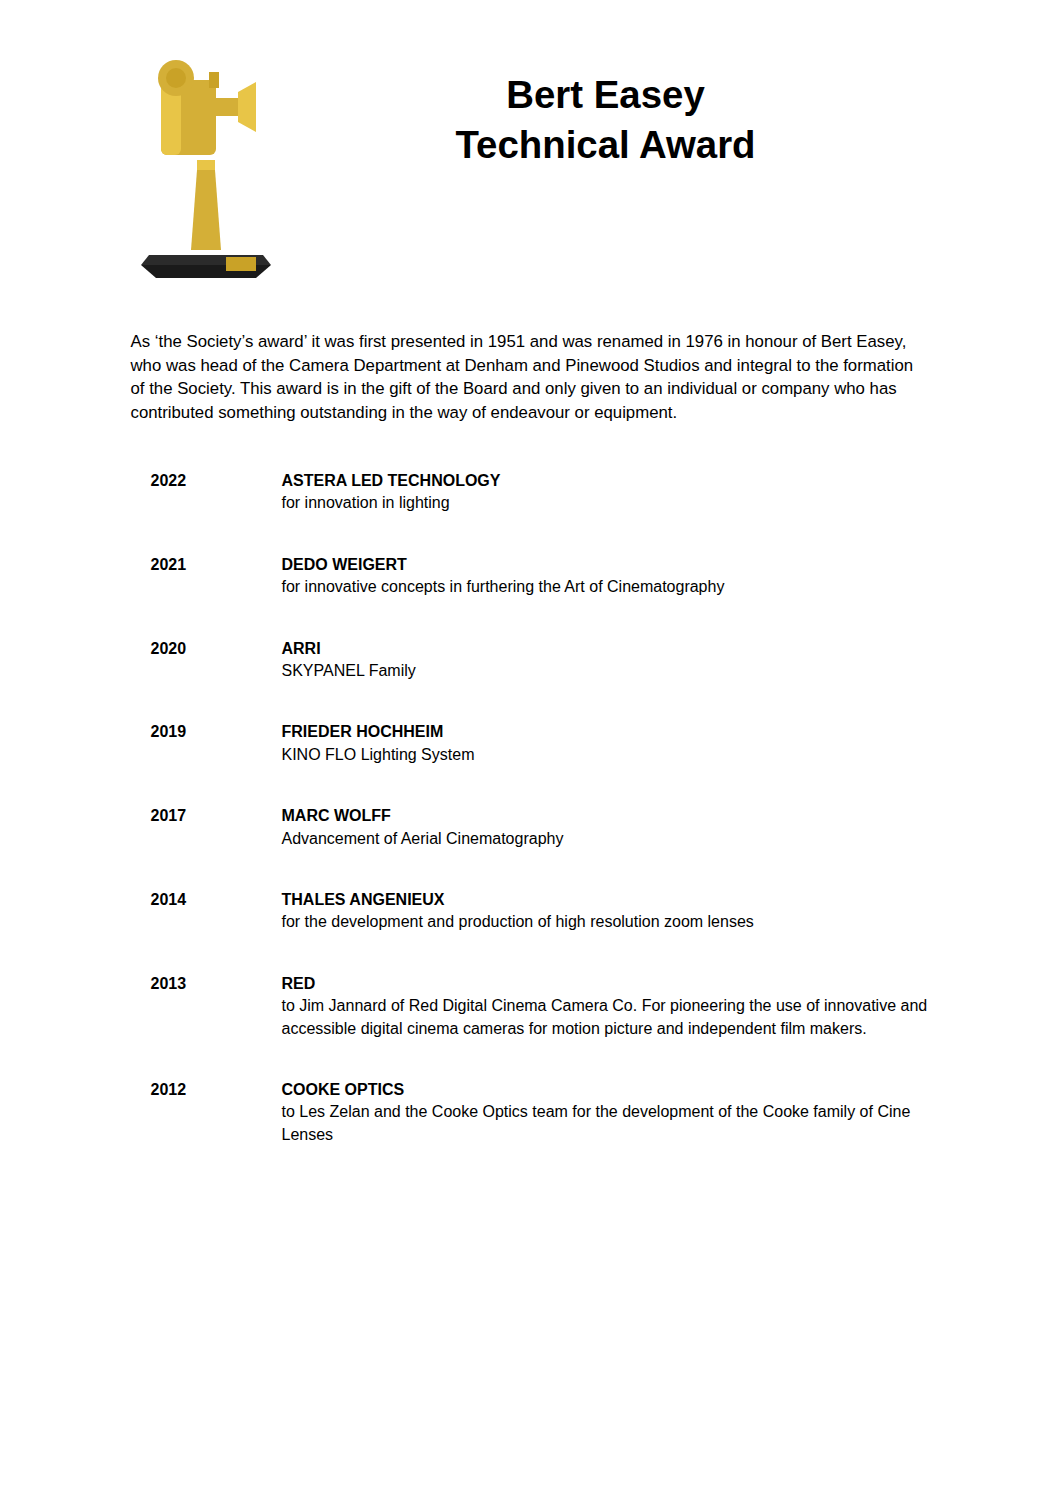Bert Easey
Technical Award
As ‘the Society’s award’ it was first presented in 1951 and was renamed in 1976 in honour of Bert Easey, who was head of the Camera Department at Denham and Pinewood Studios and integral to the formation of the Society. This award is in the gift of the Board and only given to an individual or company who has contributed something outstanding in the way of endeavour or equipment.
| 2022 | ASTERA LED TECHNOLOGY for innovation in lighting |
| 2021 | DEDO WEIGERT for innovative concepts in furthering the Art of Cinematography |
| 2020 | ARRI SKYPANEL Family |
| 2019 | FRIEDER HOCHHEIM KINO FLO Lighting System |
| 2017 | MARC WOLFF Advancement of Aerial Cinematography |
| 2014 | THALES ANGENIEUX for the development and production of high resolution zoom lenses |
| 2013 | RED to Jim Jannard of Red Digital Cinema Camera Co. For pioneering the use of innovative and accessible digital cinema cameras for motion picture and independent film makers. |
| 2012 | COOKE OPTICS to Les Zelan and the Cooke Optics team for the development of the Cooke family of Cine Lenses |